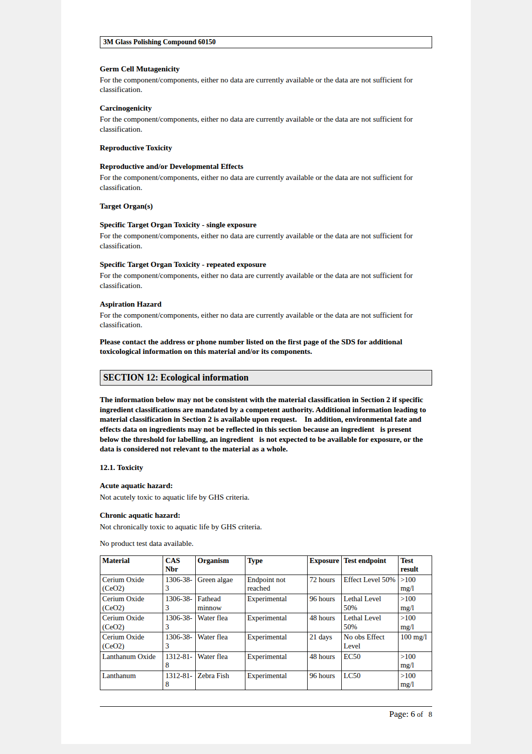3M Glass Polishing Compound 60150
Germ Cell Mutagenicity
For the component/components, either no data are currently available or the data are not sufficient for classification.
Carcinogenicity
For the component/components, either no data are currently available or the data are not sufficient for classification.
Reproductive Toxicity
Reproductive and/or Developmental Effects
For the component/components, either no data are currently available or the data are not sufficient for classification.
Target Organ(s)
Specific Target Organ Toxicity - single exposure
For the component/components, either no data are currently available or the data are not sufficient for classification.
Specific Target Organ Toxicity - repeated exposure
For the component/components, either no data are currently available or the data are not sufficient for classification.
Aspiration Hazard
For the component/components, either no data are currently available or the data are not sufficient for classification.
Please contact the address or phone number listed on the first page of the SDS for additional toxicological information on this material and/or its components.
SECTION 12: Ecological information
The information below may not be consistent with the material classification in Section 2 if specific ingredient classifications are mandated by a competent authority. Additional information leading to material classification in Section 2 is available upon request. In addition, environmental fate and effects data on ingredients may not be reflected in this section because an ingredient is present below the threshold for labelling, an ingredient is not expected to be available for exposure, or the data is considered not relevant to the material as a whole.
12.1. Toxicity
Acute aquatic hazard:
Not acutely toxic to aquatic life by GHS criteria.
Chronic aquatic hazard:
Not chronically toxic to aquatic life by GHS criteria.
No product test data available.
| Material | CAS Nbr | Organism | Type | Exposure | Test endpoint | Test result |
| --- | --- | --- | --- | --- | --- | --- |
| Cerium Oxide (CeO2) | 1306-38-3 | Green algae | Endpoint not reached | 72 hours | Effect Level 50% | >100 mg/l |
| Cerium Oxide (CeO2) | 1306-38-3 | Fathead minnow | Experimental | 96 hours | Lethal Level 50% | >100 mg/l |
| Cerium Oxide (CeO2) | 1306-38-3 | Water flea | Experimental | 48 hours | Lethal Level 50% | >100 mg/l |
| Cerium Oxide (CeO2) | 1306-38-3 | Water flea | Experimental | 21 days | No obs Effect Level | 100 mg/l |
| Lanthanum Oxide | 1312-81-8 | Water flea | Experimental | 48 hours | EC50 | >100 mg/l |
| Lanthanum | 1312-81-8 | Zebra Fish | Experimental | 96 hours | LC50 | >100 mg/l |
Page: 6 of 8